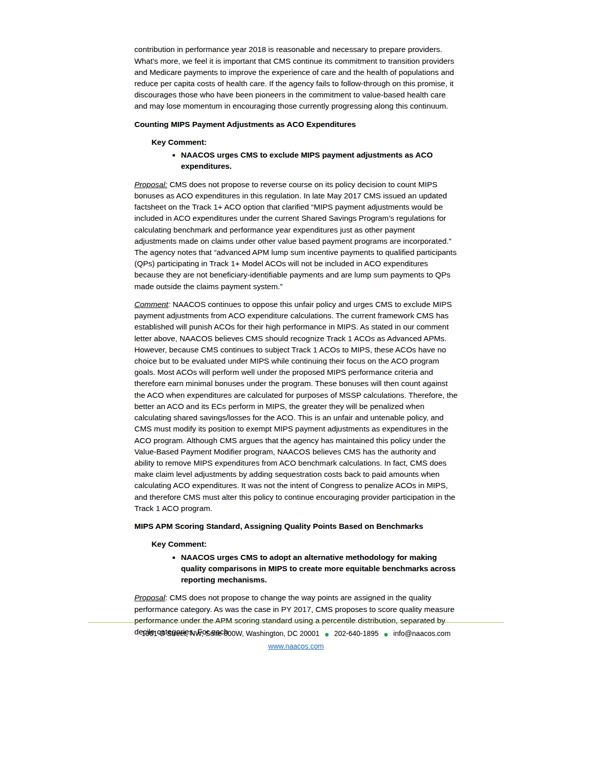contribution in performance year 2018 is reasonable and necessary to prepare providers. What’s more, we feel it is important that CMS continue its commitment to transition providers and Medicare payments to improve the experience of care and the health of populations and reduce per capita costs of health care. If the agency fails to follow-through on this promise, it discourages those who have been pioneers in the commitment to value-based health care and may lose momentum in encouraging those currently progressing along this continuum.
Counting MIPS Payment Adjustments as ACO Expenditures
Key Comment:
NAACOS urges CMS to exclude MIPS payment adjustments as ACO expenditures.
Proposal: CMS does not propose to reverse course on its policy decision to count MIPS bonuses as ACO expenditures in this regulation. In late May 2017 CMS issued an updated factsheet on the Track 1+ ACO option that clarified “MIPS payment adjustments would be included in ACO expenditures under the current Shared Savings Program’s regulations for calculating benchmark and performance year expenditures just as other payment adjustments made on claims under other value based payment programs are incorporated.” The agency notes that “advanced APM lump sum incentive payments to qualified participants (QPs) participating in Track 1+ Model ACOs will not be included in ACO expenditures because they are not beneficiary-identifiable payments and are lump sum payments to QPs made outside the claims payment system.”
Comment: NAACOS continues to oppose this unfair policy and urges CMS to exclude MIPS payment adjustments from ACO expenditure calculations. The current framework CMS has established will punish ACOs for their high performance in MIPS. As stated in our comment letter above, NAACOS believes CMS should recognize Track 1 ACOs as Advanced APMs. However, because CMS continues to subject Track 1 ACOs to MIPS, these ACOs have no choice but to be evaluated under MIPS while continuing their focus on the ACO program goals. Most ACOs will perform well under the proposed MIPS performance criteria and therefore earn minimal bonuses under the program. These bonuses will then count against the ACO when expenditures are calculated for purposes of MSSP calculations. Therefore, the better an ACO and its ECs perform in MIPS, the greater they will be penalized when calculating shared savings/losses for the ACO. This is an unfair and untenable policy, and CMS must modify its position to exempt MIPS payment adjustments as expenditures in the ACO program. Although CMS argues that the agency has maintained this policy under the Value-Based Payment Modifier program, NAACOS believes CMS has the authority and ability to remove MIPS expenditures from ACO benchmark calculations. In fact, CMS does make claim level adjustments by adding sequestration costs back to paid amounts when calculating ACO expenditures. It was not the intent of Congress to penalize ACOs in MIPS, and therefore CMS must alter this policy to continue encouraging provider participation in the Track 1 ACO program.
MIPS APM Scoring Standard, Assigning Quality Points Based on Benchmarks
Key Comment:
NAACOS urges CMS to adopt an alternative methodology for making quality comparisons in MIPS to create more equitable benchmarks across reporting mechanisms.
Proposal: CMS does not propose to change the way points are assigned in the quality performance category. As was the case in PY 2017, CMS proposes to score quality measure performance under the APM scoring standard using a percentile distribution, separated by decile categories. For each
1001 G Street, NW, Suite 800W, Washington, DC 20001 ● 202-640-1895 ● info@naacos.com
www.naacos.com